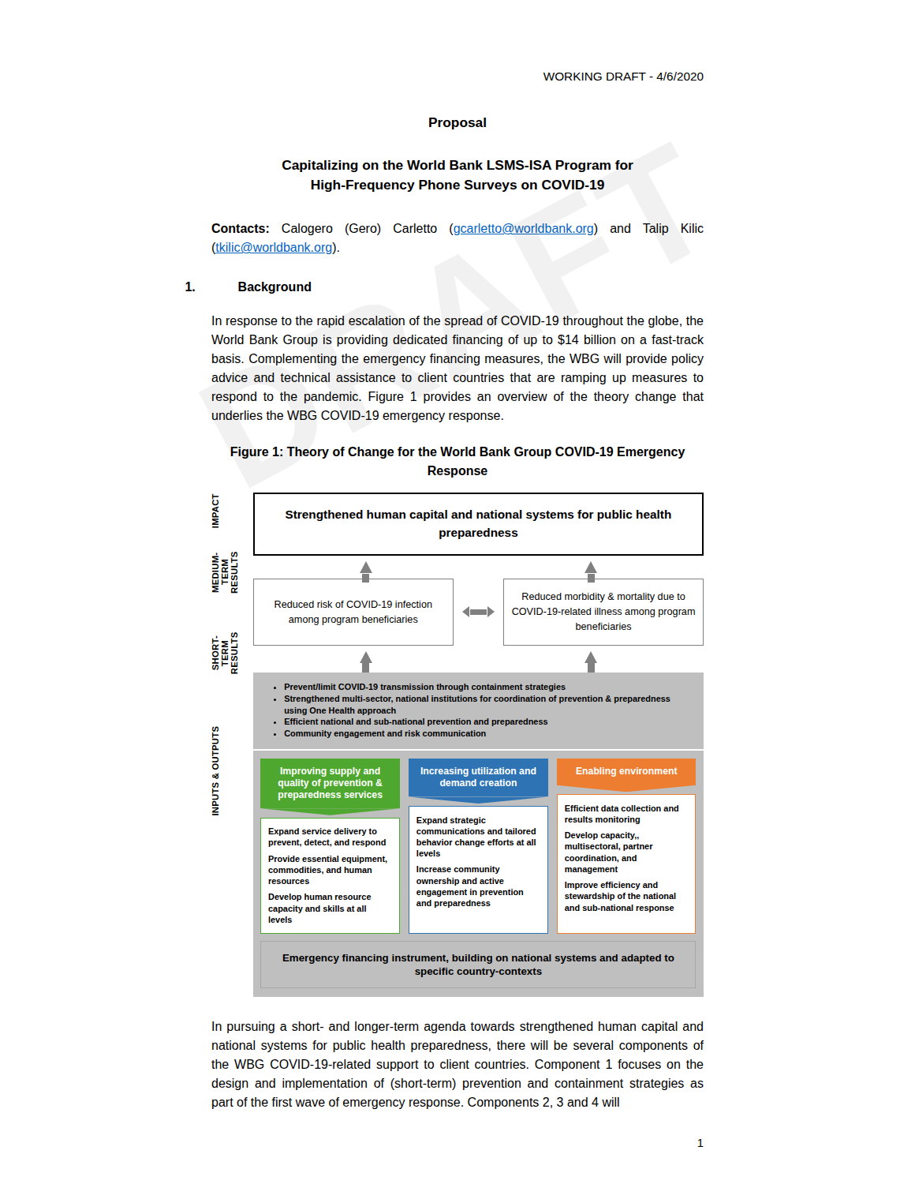DRAFT
WORKING DRAFT - 4/6/2020
Proposal
Capitalizing on the World Bank LSMS-ISA Program for
High-Frequency Phone Surveys on COVID-19
Contacts: Calogero (Gero) Carletto (gcarletto@worldbank.org) and Talip Kilic (tkilic@worldbank.org).
1. Background
In response to the rapid escalation of the spread of COVID-19 throughout the globe, the World Bank Group is providing dedicated financing of up to $14 billion on a fast-track basis. Complementing the emergency financing measures, the WBG will provide policy advice and technical assistance to client countries that are ramping up measures to respond to the pandemic. Figure 1 provides an overview of the theory change that underlies the WBG COVID-19 emergency response.
Figure 1: Theory of Change for the World Bank Group COVID-19 Emergency Response
IMPACT
MEDIUM-
TERM
RESULTS
SHORT-
TERM
RESULTS
INPUTS & OUTPUTS
Strengthened human capital and national systems for public health preparedness
Reduced risk of COVID-19 infection among program beneficiaries
Reduced morbidity & mortality due to COVID-19-related illness among program beneficiaries
Prevent/limit COVID-19 transmission through containment strategies
Strengthened multi-sector, national institutions for coordination of prevention & preparedness using One Health approach
Efficient national and sub-national prevention and preparedness
Community engagement and risk communication
Improving supply and quality of prevention & preparedness services
Expand service delivery to prevent, detect, and respond
Provide essential equipment, commodities, and human resources
Develop human resource capacity and skills at all levels
Increasing utilization and demand creation
Expand strategic communications and tailored behavior change efforts at all levels
Increase community ownership and active engagement in prevention and preparedness
Enabling environment
Efficient data collection and results monitoring
Develop capacity,, multisectoral, partner coordination, and management
Improve efficiency and stewardship of the national and sub-national response
Emergency financing instrument, building on national systems and adapted to specific country-contexts
In pursuing a short- and longer-term agenda towards strengthened human capital and national systems for public health preparedness, there will be several components of the WBG COVID-19-related support to client countries. Component 1 focuses on the design and implementation of (short-term) prevention and containment strategies as part of the first wave of emergency response. Components 2, 3 and 4 will
1